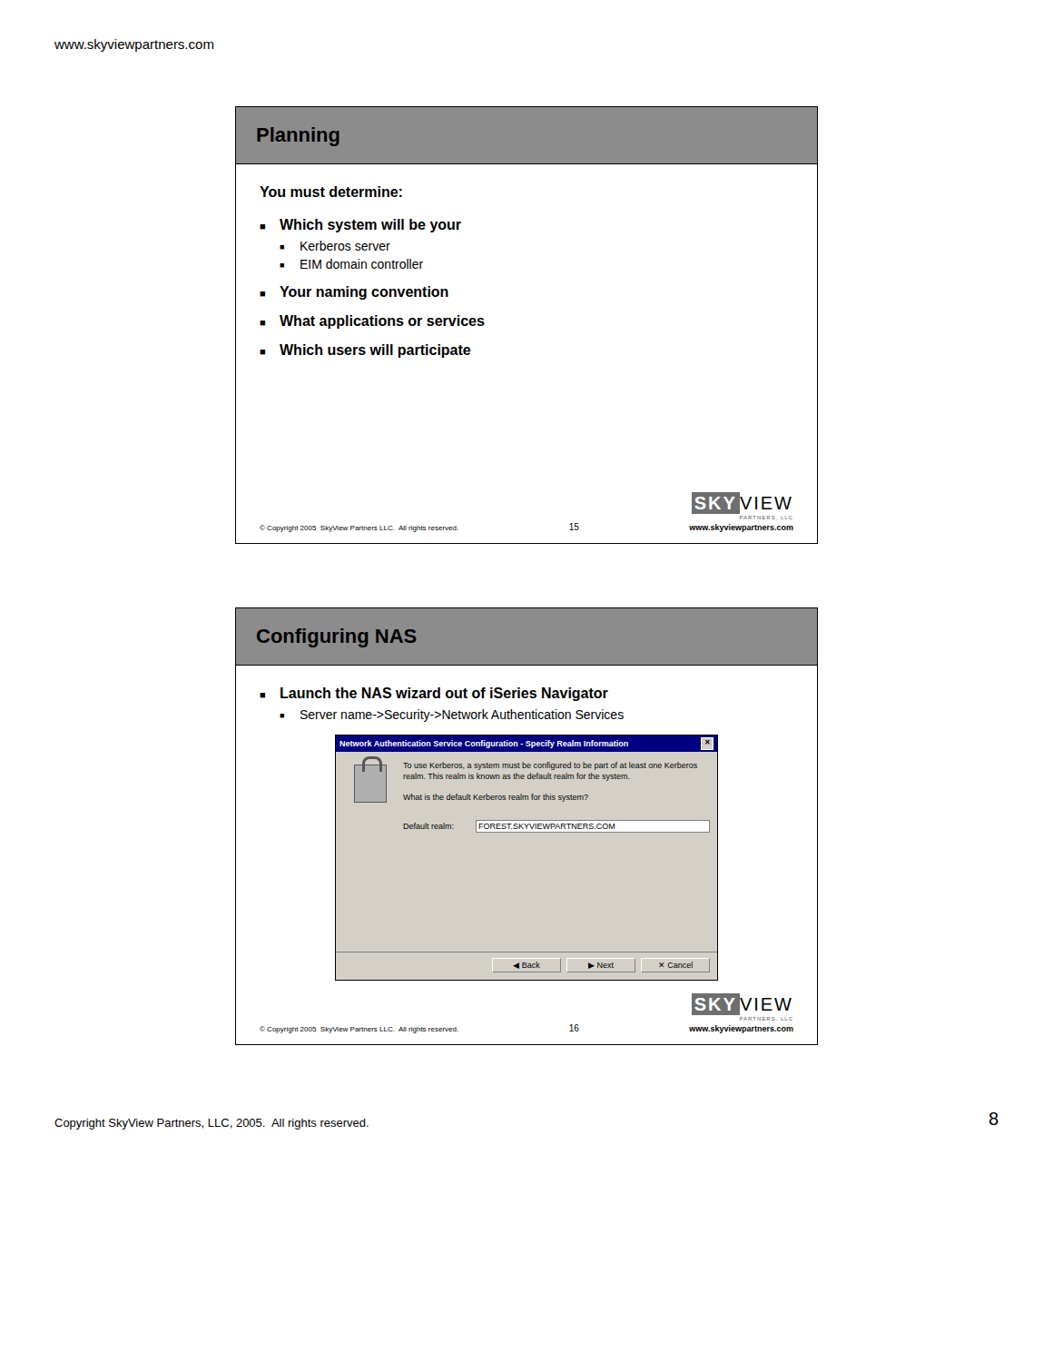www.skyviewpartners.com
Planning
You must determine:
Which system will be your
Kerberos server
EIM domain controller
Your naming convention
What applications or services
Which users will participate
© Copyright 2005 SkyView Partners LLC. All rights reserved.
15
SKY VIEW
PARTNERS, LLC
www.skyviewpartners.com
Configuring NAS
Launch the NAS wizard out of iSeries Navigator
Server name->Security->Network Authentication Services
Network Authentication Service Configuration - Specify Realm Information ✕
To use Kerberos, a system must be configured to be part of at least one Kerberos realm. This realm is known as the default realm for the system.
What is the default Kerberos realm for this system?
Default realm:
FOREST.SKYVIEWPARTNERS.COM
◀ Back
▶ Next
✕ Cancel
© Copyright 2005 SkyView Partners LLC. All rights reserved.
16
SKY VIEW
PARTNERS, LLC
www.skyviewpartners.com
Copyright SkyView Partners, LLC, 2005. All rights reserved.
8